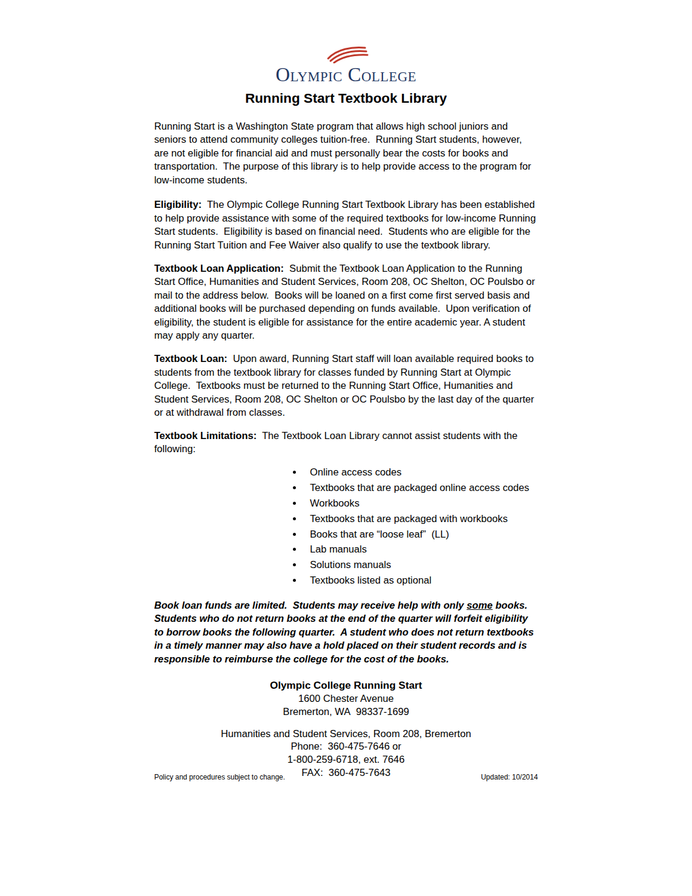Olympic College
Running Start Textbook Library
Running Start is a Washington State program that allows high school juniors and seniors to attend community colleges tuition-free. Running Start students, however, are not eligible for financial aid and must personally bear the costs for books and transportation. The purpose of this library is to help provide access to the program for low-income students.
Eligibility: The Olympic College Running Start Textbook Library has been established to help provide assistance with some of the required textbooks for low-income Running Start students. Eligibility is based on financial need. Students who are eligible for the Running Start Tuition and Fee Waiver also qualify to use the textbook library.
Textbook Loan Application: Submit the Textbook Loan Application to the Running Start Office, Humanities and Student Services, Room 208, OC Shelton, OC Poulsbo or mail to the address below. Books will be loaned on a first come first served basis and additional books will be purchased depending on funds available. Upon verification of eligibility, the student is eligible for assistance for the entire academic year. A student may apply any quarter.
Textbook Loan: Upon award, Running Start staff will loan available required books to students from the textbook library for classes funded by Running Start at Olympic College. Textbooks must be returned to the Running Start Office, Humanities and Student Services, Room 208, OC Shelton or OC Poulsbo by the last day of the quarter or at withdrawal from classes.
Textbook Limitations: The Textbook Loan Library cannot assist students with the following:
Online access codes
Textbooks that are packaged online access codes
Workbooks
Textbooks that are packaged with workbooks
Books that are “loose leaf” (LL)
Lab manuals
Solutions manuals
Textbooks listed as optional
Book loan funds are limited. Students may receive help with only some books. Students who do not return books at the end of the quarter will forfeit eligibility to borrow books the following quarter. A student who does not return textbooks in a timely manner may also have a hold placed on their student records and is responsible to reimburse the college for the cost of the books.
Olympic College Running Start
1600 Chester Avenue
Bremerton, WA 98337-1699
Humanities and Student Services, Room 208, Bremerton
Phone: 360-475-7646 or
1-800-259-6718, ext. 7646
FAX: 360-475-7643
Policy and procedures subject to change. Updated: 10/2014